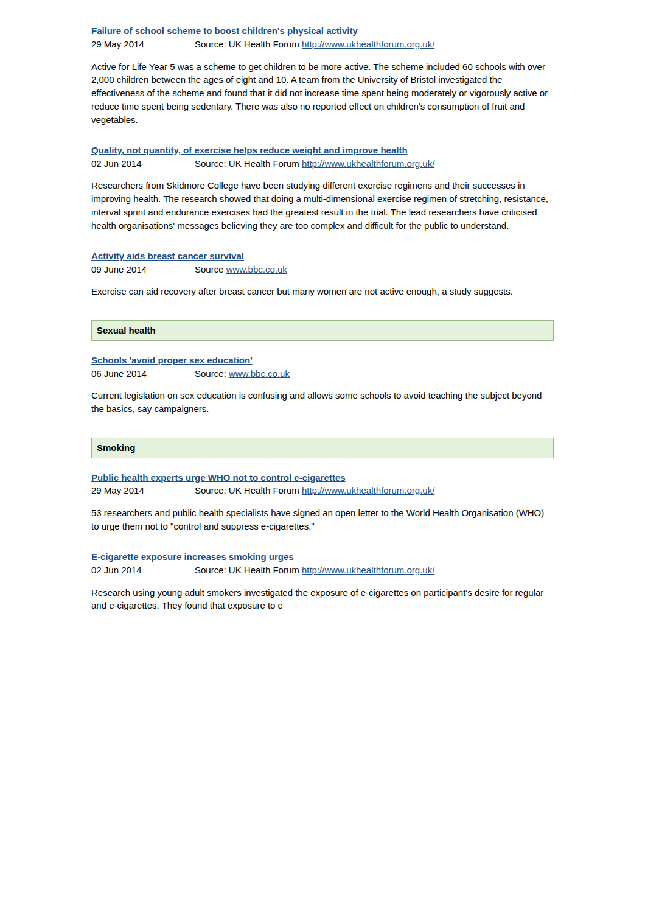Failure of school scheme to boost children's physical activity
29 May 2014 Source: UK Health Forum http://www.ukhealthforum.org.uk/
Active for Life Year 5 was a scheme to get children to be more active. The scheme included 60 schools with over 2,000 children between the ages of eight and 10. A team from the University of Bristol investigated the effectiveness of the scheme and found that it did not increase time spent being moderately or vigorously active or reduce time spent being sedentary. There was also no reported effect on children's consumption of fruit and vegetables.
Quality, not quantity, of exercise helps reduce weight and improve health
02 Jun 2014 Source: UK Health Forum http://www.ukhealthforum.org.uk/
Researchers from Skidmore College have been studying different exercise regimens and their successes in improving health. The research showed that doing a multi-dimensional exercise regimen of stretching, resistance, interval sprint and endurance exercises had the greatest result in the trial. The lead researchers have criticised health organisations' messages believing they are too complex and difficult for the public to understand.
Activity aids breast cancer survival
09 June 2014 Source www.bbc.co.uk
Exercise can aid recovery after breast cancer but many women are not active enough, a study suggests.
Sexual health
Schools 'avoid proper sex education'
06 June 2014 Source: www.bbc.co.uk
Current legislation on sex education is confusing and allows some schools to avoid teaching the subject beyond the basics, say campaigners.
Smoking
Public health experts urge WHO not to control e-cigarettes
29 May 2014 Source: UK Health Forum http://www.ukhealthforum.org.uk/
53 researchers and public health specialists have signed an open letter to the World Health Organisation (WHO) to urge them not to "control and suppress e-cigarettes."
E-cigarette exposure increases smoking urges
02 Jun 2014 Source: UK Health Forum http://www.ukhealthforum.org.uk/
Research using young adult smokers investigated the exposure of e-cigarettes on participant's desire for regular and e-cigarettes. They found that exposure to e-